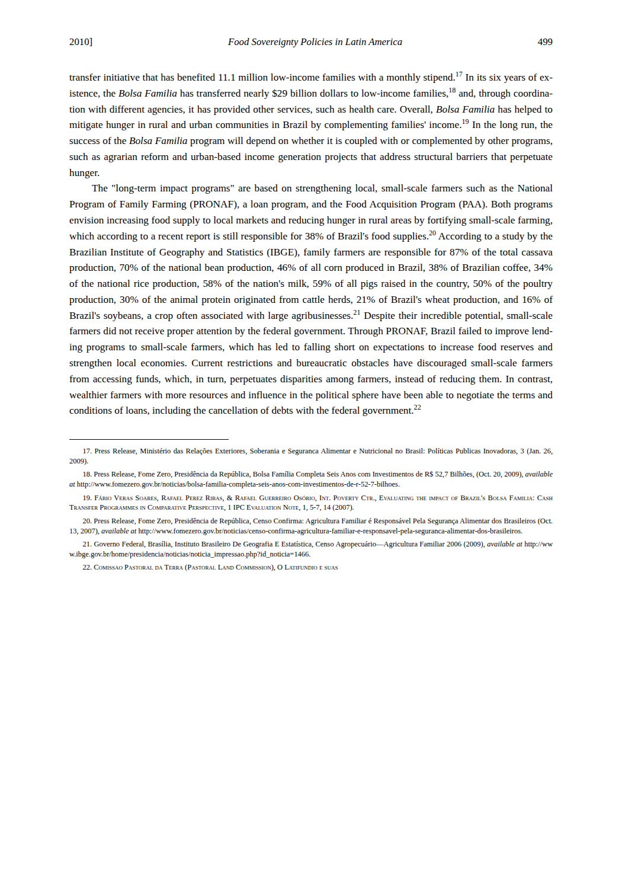2010] Food Sovereignty Policies in Latin America 499
transfer initiative that has benefited 11.1 million low-income families with a monthly stipend.17 In its six years of existence, the Bolsa Familia has transferred nearly $29 billion dollars to low-income families,18 and, through coordination with different agencies, it has provided other services, such as health care. Overall, Bolsa Familia has helped to mitigate hunger in rural and urban communities in Brazil by complementing families' income.19 In the long run, the success of the Bolsa Familia program will depend on whether it is coupled with or complemented by other programs, such as agrarian reform and urban-based income generation projects that address structural barriers that perpetuate hunger.
The "long-term impact programs" are based on strengthening local, small-scale farmers such as the National Program of Family Farming (PRONAF), a loan program, and the Food Acquisition Program (PAA). Both programs envision increasing food supply to local markets and reducing hunger in rural areas by fortifying small-scale farming, which according to a recent report is still responsible for 38% of Brazil's food supplies.20 According to a study by the Brazilian Institute of Geography and Statistics (IBGE), family farmers are responsible for 87% of the total cassava production, 70% of the national bean production, 46% of all corn produced in Brazil, 38% of Brazilian coffee, 34% of the national rice production, 58% of the nation's milk, 59% of all pigs raised in the country, 50% of the poultry production, 30% of the animal protein originated from cattle herds, 21% of Brazil's wheat production, and 16% of Brazil's soybeans, a crop often associated with large agribusinesses.21 Despite their incredible potential, small-scale farmers did not receive proper attention by the federal government. Through PRONAF, Brazil failed to improve lending programs to small-scale farmers, which has led to falling short on expectations to increase food reserves and strengthen local economies. Current restrictions and bureaucratic obstacles have discouraged small-scale farmers from accessing funds, which, in turn, perpetuates disparities among farmers, instead of reducing them. In contrast, wealthier farmers with more resources and influence in the political sphere have been able to negotiate the terms and conditions of loans, including the cancellation of debts with the federal government.22
17. Press Release, Ministério das Relações Exteriores, Soberania e Seguranca Alimentar e Nutricional no Brasil: Políticas Publicas Inovadoras, 3 (Jan. 26, 2009).
18. Press Release, Fome Zero, Presidência da República, Bolsa Família Completa Seis Anos com Investimentos de R$ 52,7 Bilhões, (Oct. 20, 2009), available at http://www.fomezero.gov.br/noticias/bolsa-familia-completa-seis-anos-com-investimentos-de-r-52-7-bilhoes.
19. Fábio Veras Soares, Rafael Perez Ribas, & Rafael Guerreiro Osório, Int. Poverty Ctr., Evaluating the impact of Brazil's Bolsa Familia: Cash Transfer Programmes in Comparative Perspective, 1 IPC Evaluation Note, 1, 5-7, 14 (2007).
20. Press Release, Fome Zero, Presidência de República, Censo Confirma: Agricultura Familiar é Responsável Pela Segurança Alimentar dos Brasileiros (Oct. 13, 2007), available at http://www.fomezero.gov.br/noticias/censo-confirma-agricultura-familiar-e-responsavel-pela-seguranca-alimentar-dos-brasileiros.
21. Governo Federal, Brasília, Instituto Brasileiro De Geografia E Estatística, Censo Agropecuário—Agricultura Familiar 2006 (2009), available at http://www.ibge.gov.br/home/presidencia/noticias/noticia_impressao.php?id_noticia=1466.
22. Comissao Pastoral da Terra (Pastoral Land Commission), O Latifundio e suas